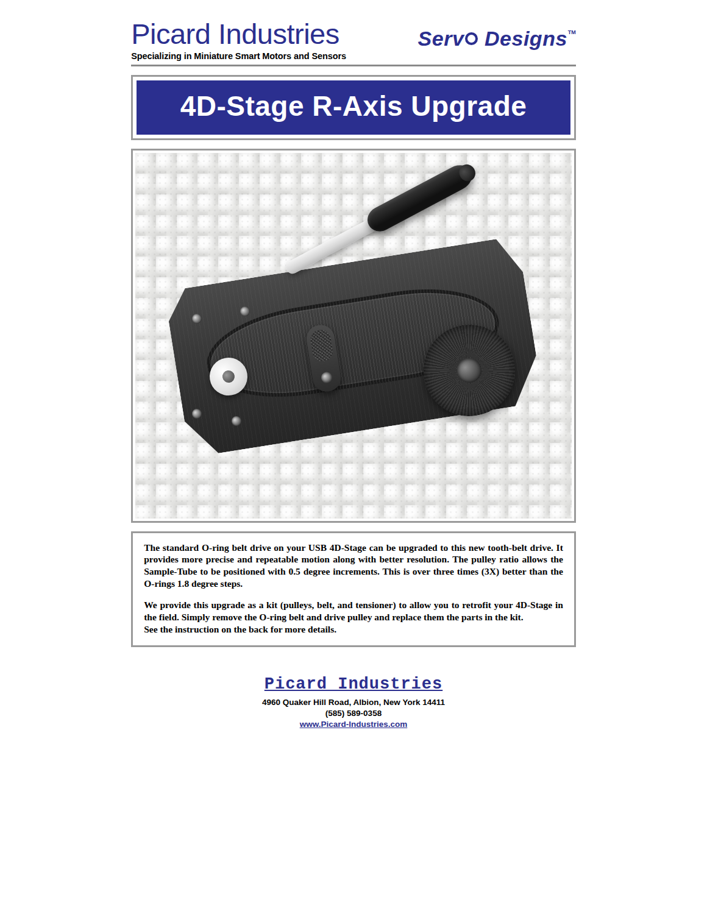Picard Industries
Specializing in Miniature Smart Motors and Sensors
Serv Designs TM
4D-Stage R-Axis Upgrade
The standard O-ring belt drive on your USB 4D-Stage can be upgraded to this new tooth-belt drive. It provides more precise and repeatable motion along with better resolution. The pulley ratio allows the Sample-Tube to be positioned with 0.5 degree increments. This is over three times (3X) better than the O-rings 1.8 degree steps.
We provide this upgrade as a kit (pulleys, belt, and tensioner) to allow you to retrofit your 4D-Stage in the field. Simply remove the O-ring belt and drive pulley and replace them the parts in the kit.
See the instruction on the back for more details.
Picard Industries
4960 Quaker Hill Road, Albion, New York 14411
(585) 589-0358
www.Picard-Industries.com